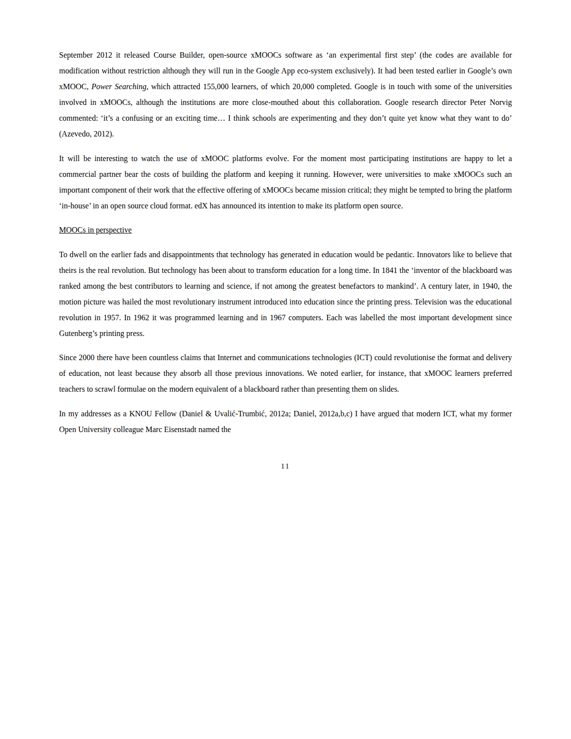September 2012 it released Course Builder, open-source xMOOCs software as ‘an experimental first step’ (the codes are available for modification without restriction although they will run in the Google App eco-system exclusively). It had been tested earlier in Google’s own xMOOC, Power Searching, which attracted 155,000 learners, of which 20,000 completed. Google is in touch with some of the universities involved in xMOOCs, although the institutions are more close-mouthed about this collaboration. Google research director Peter Norvig commented: ‘it’s a confusing or an exciting time… I think schools are experimenting and they don’t quite yet know what they want to do’ (Azevedo, 2012).
It will be interesting to watch the use of xMOOC platforms evolve. For the moment most participating institutions are happy to let a commercial partner bear the costs of building the platform and keeping it running. However, were universities to make xMOOCs such an important component of their work that the effective offering of xMOOCs became mission critical; they might be tempted to bring the platform ‘in-house’ in an open source cloud format. edX has announced its intention to make its platform open source.
MOOCs in perspective
To dwell on the earlier fads and disappointments that technology has generated in education would be pedantic. Innovators like to believe that theirs is the real revolution. But technology has been about to transform education for a long time. In 1841 the ‘inventor of the blackboard was ranked among the best contributors to learning and science, if not among the greatest benefactors to mankind’. A century later, in 1940, the motion picture was hailed the most revolutionary instrument introduced into education since the printing press. Television was the educational revolution in 1957. In 1962 it was programmed learning and in 1967 computers. Each was labelled the most important development since Gutenberg’s printing press.
Since 2000 there have been countless claims that Internet and communications technologies (ICT) could revolutionise the format and delivery of education, not least because they absorb all those previous innovations. We noted earlier, for instance, that xMOOC learners preferred teachers to scrawl formulae on the modern equivalent of a blackboard rather than presenting them on slides.
In my addresses as a KNOU Fellow (Daniel & Uvalić-Trumbić, 2012a; Daniel, 2012a,b,c) I have argued that modern ICT, what my former Open University colleague Marc Eisenstadt named the
11